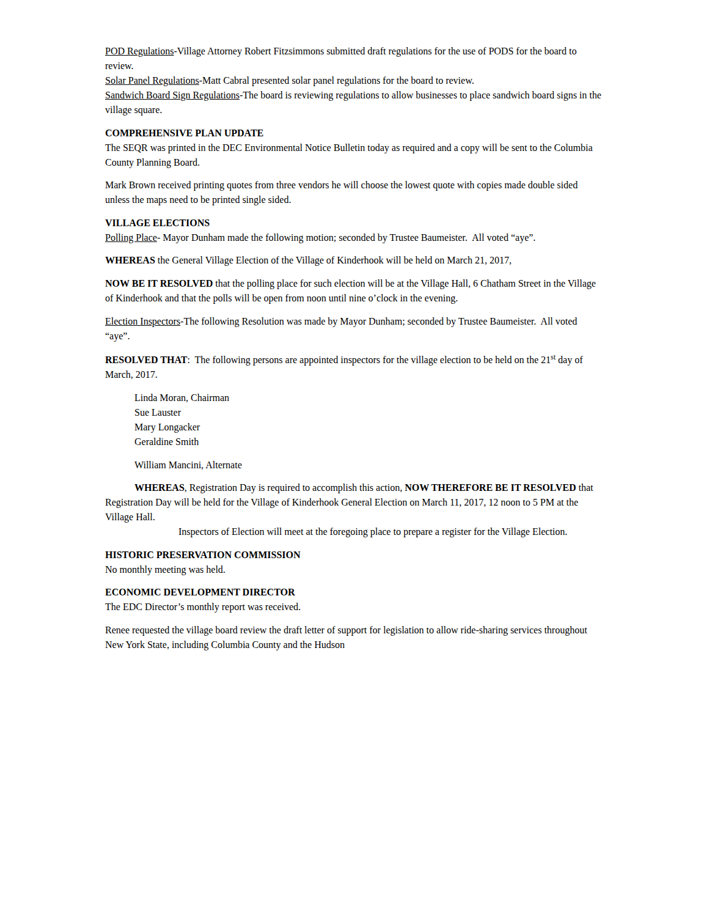POD Regulations-Village Attorney Robert Fitzsimmons submitted draft regulations for the use of PODS for the board to review.
Solar Panel Regulations-Matt Cabral presented solar panel regulations for the board to review.
Sandwich Board Sign Regulations-The board is reviewing regulations to allow businesses to place sandwich board signs in the village square.
Comprehensive Plan Update
The SEQR was printed in the DEC Environmental Notice Bulletin today as required and a copy will be sent to the Columbia County Planning Board.
Mark Brown received printing quotes from three vendors he will choose the lowest quote with copies made double sided unless the maps need to be printed single sided.
Village Elections
Polling Place- Mayor Dunham made the following motion; seconded by Trustee Baumeister. All voted “aye”.
WHEREAS the General Village Election of the Village of Kinderhook will be held on March 21, 2017,
NOW BE IT RESOLVED that the polling place for such election will be at the Village Hall, 6 Chatham Street in the Village of Kinderhook and that the polls will be open from noon until nine o’clock in the evening.
Election Inspectors-The following Resolution was made by Mayor Dunham; seconded by Trustee Baumeister. All voted “aye”.
RESOLVED THAT: The following persons are appointed inspectors for the village election to be held on the 21st day of March, 2017.
Linda Moran, Chairman
Sue Lauster
Mary Longacker
Geraldine Smith
William Mancini, Alternate
WHEREAS, Registration Day is required to accomplish this action, NOW THEREFORE BE IT RESOLVED that Registration Day will be held for the Village of Kinderhook General Election on March 11, 2017, 12 noon to 5 PM at the Village Hall.
Inspectors of Election will meet at the foregoing place to prepare a register for the Village Election.
Historic Preservation Commission
No monthly meeting was held.
Economic Development Director
The EDC Director’s monthly report was received.
Renee requested the village board review the draft letter of support for legislation to allow ride-sharing services throughout New York State, including Columbia County and the Hudson